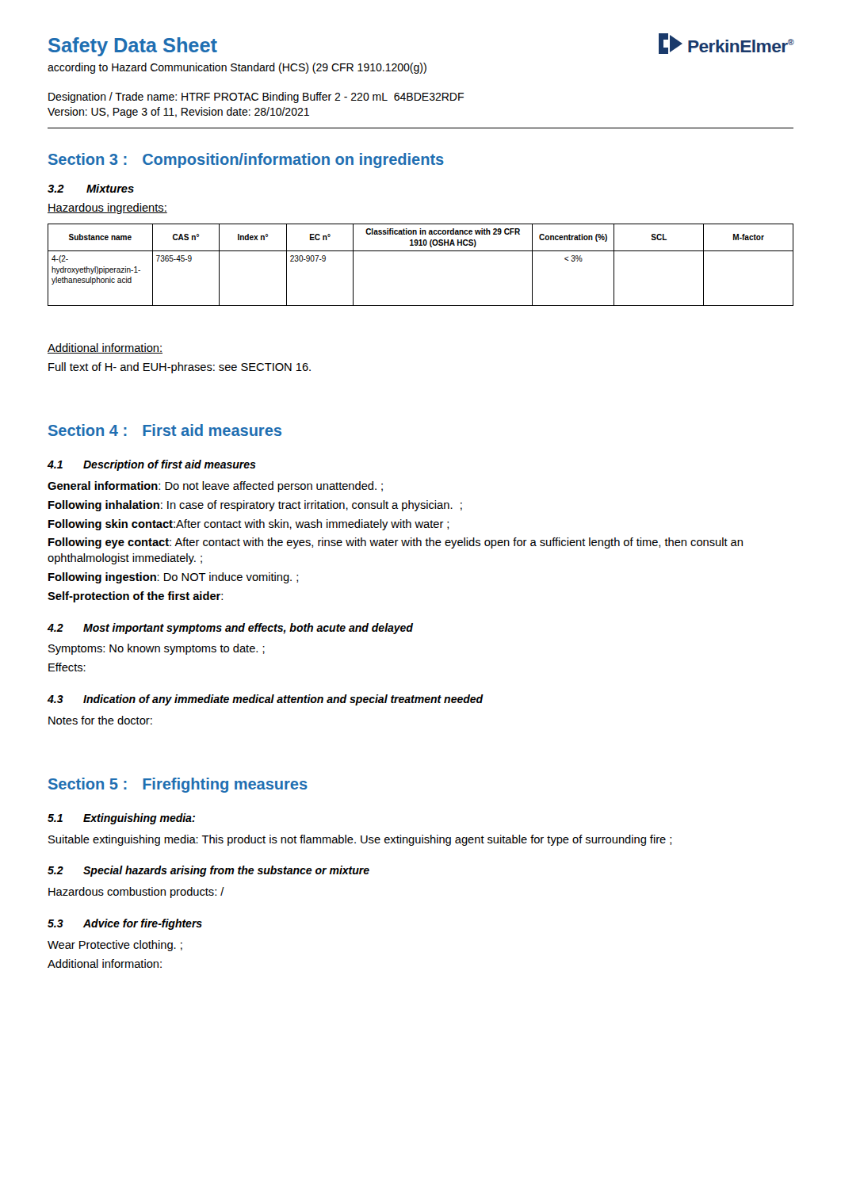PerkinElmer®
Safety Data Sheet
according to Hazard Communication Standard (HCS) (29 CFR 1910.1200(g))
Designation / Trade name: HTRF PROTAC Binding Buffer 2 - 220 mL 64BDE32RDF
Version: US, Page 3 of 11, Revision date: 28/10/2021
Section 3 : Composition/information on ingredients
3.2 Mixtures
Hazardous ingredients:
| Substance name | CAS n° | Index n° | EC n° | Classification in accordance with 29 CFR 1910 (OSHA HCS) | Concentration (%) | SCL | M-factor |
| --- | --- | --- | --- | --- | --- | --- | --- |
| 4-(2-hydroxyethyl)piperazin-1-ylethanesulphonic acid | 7365-45-9 | | 230-907-9 | | < 3% | | |
Additional information:
Full text of H- and EUH-phrases: see SECTION 16.
Section 4 : First aid measures
4.1 Description of first aid measures
General information: Do not leave affected person unattended. ;
Following inhalation: In case of respiratory tract irritation, consult a physician. ;
Following skin contact:After contact with skin, wash immediately with water ;
Following eye contact: After contact with the eyes, rinse with water with the eyelids open for a sufficient length of time, then consult an ophthalmologist immediately. ;
Following ingestion: Do NOT induce vomiting. ;
Self-protection of the first aider:
4.2 Most important symptoms and effects, both acute and delayed
Symptoms: No known symptoms to date. ;
Effects:
4.3 Indication of any immediate medical attention and special treatment needed
Notes for the doctor:
Section 5 : Firefighting measures
5.1 Extinguishing media:
Suitable extinguishing media: This product is not flammable. Use extinguishing agent suitable for type of surrounding fire ;
5.2 Special hazards arising from the substance or mixture
Hazardous combustion products: /
5.3 Advice for fire-fighters
Wear Protective clothing. ;
Additional information: